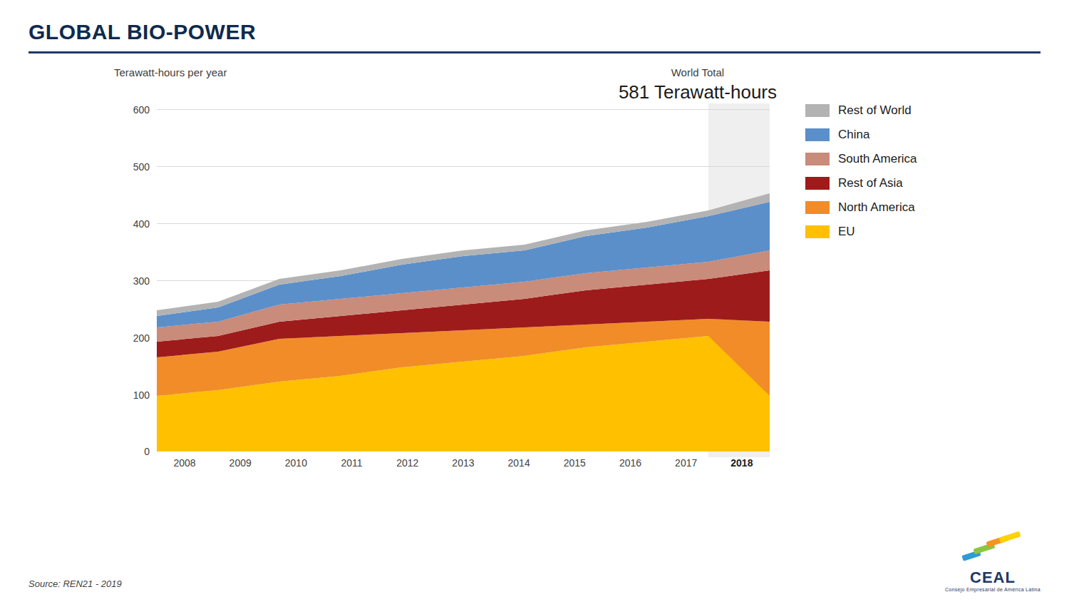GLOBAL BIO-POWER
Terawatt-hours per year
World Total581 Terawatt-hours
600
500
400
300
200
100
0
20082009201020112012201320142015201620172018
Rest of World
China
South America
Rest of Asia
North America
EU
Source: REN21 - 2019
CEAL
Consejo Empresarial de América Latina